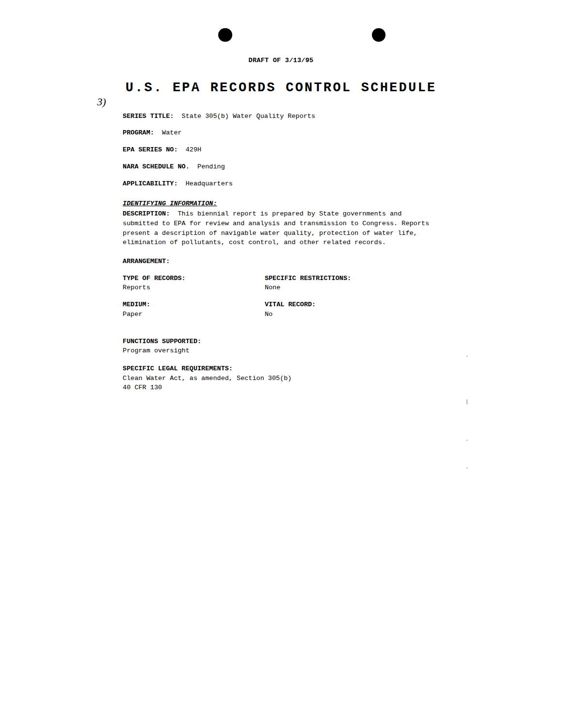DRAFT OF 3/13/95
U.S. EPA RECORDS CONTROL SCHEDULE
3)
SERIES TITLE: State 305(b) Water Quality Reports
PROGRAM: Water
EPA SERIES NO: 429H
NARA SCHEDULE NO. Pending
APPLICABILITY: Headquarters
IDENTIFYING INFORMATION:
DESCRIPTION: This biennial report is prepared by State governments and submitted to EPA for review and analysis and transmission to Congress. Reports present a description of navigable water quality, protection of water life, elimination of pollutants, cost control, and other related records.
ARRANGEMENT:
| TYPE OF RECORDS: Reports | SPECIFIC RESTRICTIONS: None |
| MEDIUM: Paper | VITAL RECORD: No |
FUNCTIONS SUPPORTED: Program oversight
SPECIFIC LEGAL REQUIREMENTS: Clean Water Act, as amended, Section 305(b)
40 CFR 130
. | . .